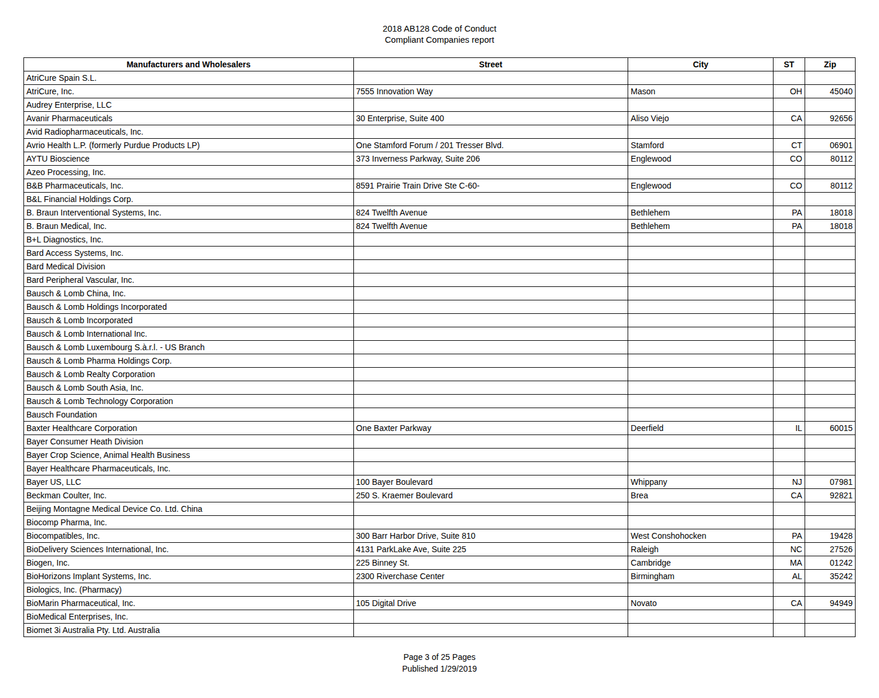2018 AB128 Code of Conduct
Compliant Companies report
| Manufacturers and Wholesalers | Street | City | ST | Zip |
| --- | --- | --- | --- | --- |
| AtriCure Spain S.L. | | | | |
| AtriCure, Inc. | 7555 Innovation Way | Mason | OH | 45040 |
| Audrey Enterprise, LLC | | | | |
| Avanir Pharmaceuticals | 30 Enterprise, Suite 400 | Aliso Viejo | CA | 92656 |
| Avid Radiopharmaceuticals, Inc. | | | | |
| Avrio Health L.P. (formerly Purdue Products LP) | One Stamford Forum / 201 Tresser Blvd. | Stamford | CT | 06901 |
| AYTU Bioscience | 373 Inverness Parkway, Suite 206 | Englewood | CO | 80112 |
| Azeo Processing, Inc. | | | | |
| B&B Pharmaceuticals, Inc. | 8591 Prairie Train Drive Ste C-60- | Englewood | CO | 80112 |
| B&L Financial Holdings Corp. | | | | |
| B. Braun Interventional Systems, Inc. | 824 Twelfth Avenue | Bethlehem | PA | 18018 |
| B. Braun Medical, Inc. | 824 Twelfth Avenue | Bethlehem | PA | 18018 |
| B+L Diagnostics, Inc. | | | | |
| Bard Access Systems, Inc. | | | | |
| Bard Medical Division | | | | |
| Bard Peripheral Vascular, Inc. | | | | |
| Bausch & Lomb China, Inc. | | | | |
| Bausch & Lomb Holdings Incorporated | | | | |
| Bausch & Lomb Incorporated | | | | |
| Bausch & Lomb International Inc. | | | | |
| Bausch & Lomb Luxembourg S.à.r.l. - US Branch | | | | |
| Bausch & Lomb Pharma Holdings Corp. | | | | |
| Bausch & Lomb Realty Corporation | | | | |
| Bausch & Lomb South Asia, Inc. | | | | |
| Bausch & Lomb Technology Corporation | | | | |
| Bausch Foundation | | | | |
| Baxter Healthcare Corporation | One Baxter Parkway | Deerfield | IL | 60015 |
| Bayer Consumer Heath Division | | | | |
| Bayer Crop Science, Animal Health Business | | | | |
| Bayer Healthcare Pharmaceuticals, Inc. | | | | |
| Bayer US, LLC | 100 Bayer Boulevard | Whippany | NJ | 07981 |
| Beckman Coulter, Inc. | 250 S. Kraemer Boulevard | Brea | CA | 92821 |
| Beijing Montagne Medical Device Co. Ltd. China | | | | |
| Biocomp Pharma, Inc. | | | | |
| Biocompatibles, Inc. | 300 Barr Harbor Drive, Suite 810 | West Conshohocken | PA | 19428 |
| BioDelivery Sciences International, Inc. | 4131 ParkLake Ave, Suite 225 | Raleigh | NC | 27526 |
| Biogen, Inc. | 225 Binney St. | Cambridge | MA | 01242 |
| BioHorizons Implant Systems, Inc. | 2300 Riverchase Center | Birmingham | AL | 35242 |
| Biologics, Inc. (Pharmacy) | | | | |
| BioMarin Pharmaceutical, Inc. | 105 Digital Drive | Novato | CA | 94949 |
| BioMedical Enterprises, Inc. | | | | |
| Biomet 3i Australia Pty. Ltd. Australia | | | | |
Page 3 of 25 Pages
Published 1/29/2019